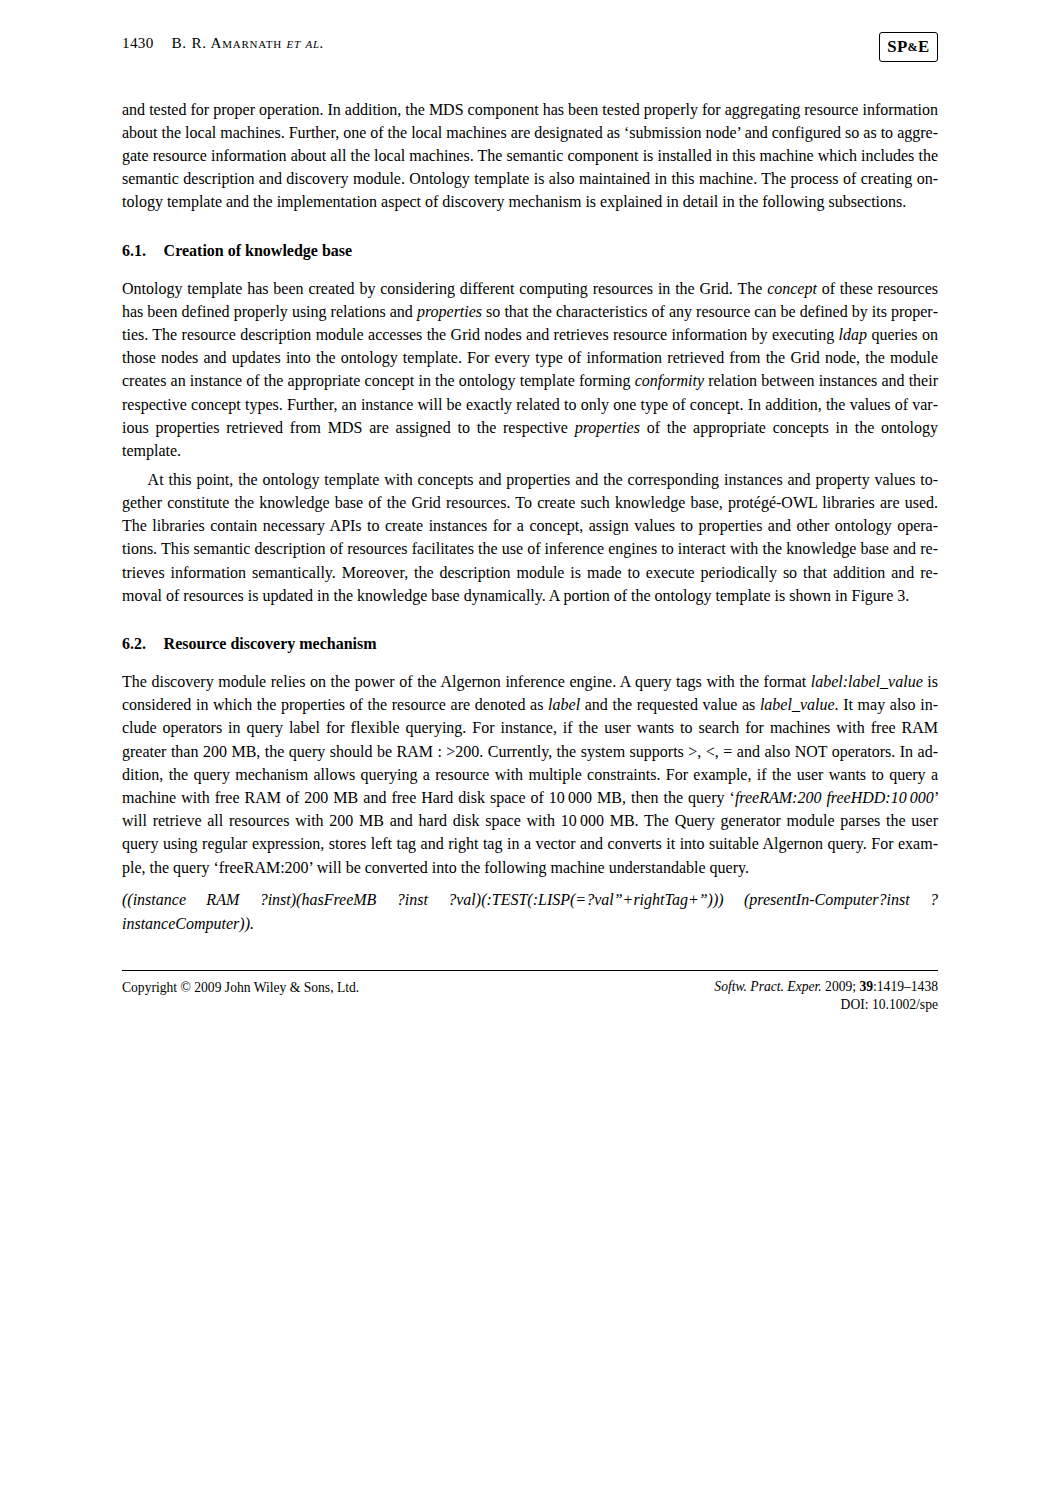1430 B. R. Amarnath et al.
SP&E
and tested for proper operation. In addition, the MDS component has been tested properly for aggregating resource information about the local machines. Further, one of the local machines are designated as ‘submission node’ and configured so as to aggregate resource information about all the local machines. The semantic component is installed in this machine which includes the semantic description and discovery module. Ontology template is also maintained in this machine. The process of creating ontology template and the implementation aspect of discovery mechanism is explained in detail in the following subsections.
6.1. Creation of knowledge base
Ontology template has been created by considering different computing resources in the Grid. The concept of these resources has been defined properly using relations and properties so that the characteristics of any resource can be defined by its properties. The resource description module accesses the Grid nodes and retrieves resource information by executing ldap queries on those nodes and updates into the ontology template. For every type of information retrieved from the Grid node, the module creates an instance of the appropriate concept in the ontology template forming conformity relation between instances and their respective concept types. Further, an instance will be exactly related to only one type of concept. In addition, the values of various properties retrieved from MDS are assigned to the respective properties of the appropriate concepts in the ontology template.
At this point, the ontology template with concepts and properties and the corresponding instances and property values together constitute the knowledge base of the Grid resources. To create such knowledge base, protégé-OWL libraries are used. The libraries contain necessary APIs to create instances for a concept, assign values to properties and other ontology operations. This semantic description of resources facilitates the use of inference engines to interact with the knowledge base and retrieves information semantically. Moreover, the description module is made to execute periodically so that addition and removal of resources is updated in the knowledge base dynamically. A portion of the ontology template is shown in Figure 3.
6.2. Resource discovery mechanism
The discovery module relies on the power of the Algernon inference engine. A query tags with the format label:label_value is considered in which the properties of the resource are denoted as label and the requested value as label_value. It may also include operators in query label for flexible querying. For instance, if the user wants to search for machines with free RAM greater than 200 MB, the query should be RAM : >200. Currently, the system supports >, <, = and also NOT operators. In addition, the query mechanism allows querying a resource with multiple constraints. For example, if the user wants to query a machine with free RAM of 200 MB and free Hard disk space of 10 000 MB, then the query ‘freeRAM:200 freeHDD:10 000’ will retrieve all resources with 200 MB and hard disk space with 10 000 MB. The Query generator module parses the user query using regular expression, stores left tag and right tag in a vector and converts it into suitable Algernon query. For example, the query ‘freeRAM:200’ will be converted into the following machine understandable query.
((instance RAM ?inst)(hasFreeMB ?inst ?val)(:TEST(:LISP(=?val”+rightTag+”))) (presentIn-Computer?inst ?instanceComputer)).
Copyright © 2009 John Wiley & Sons, Ltd.
Softw. Pract. Exper. 2009; 39:1419–1438
DOI: 10.1002/spe